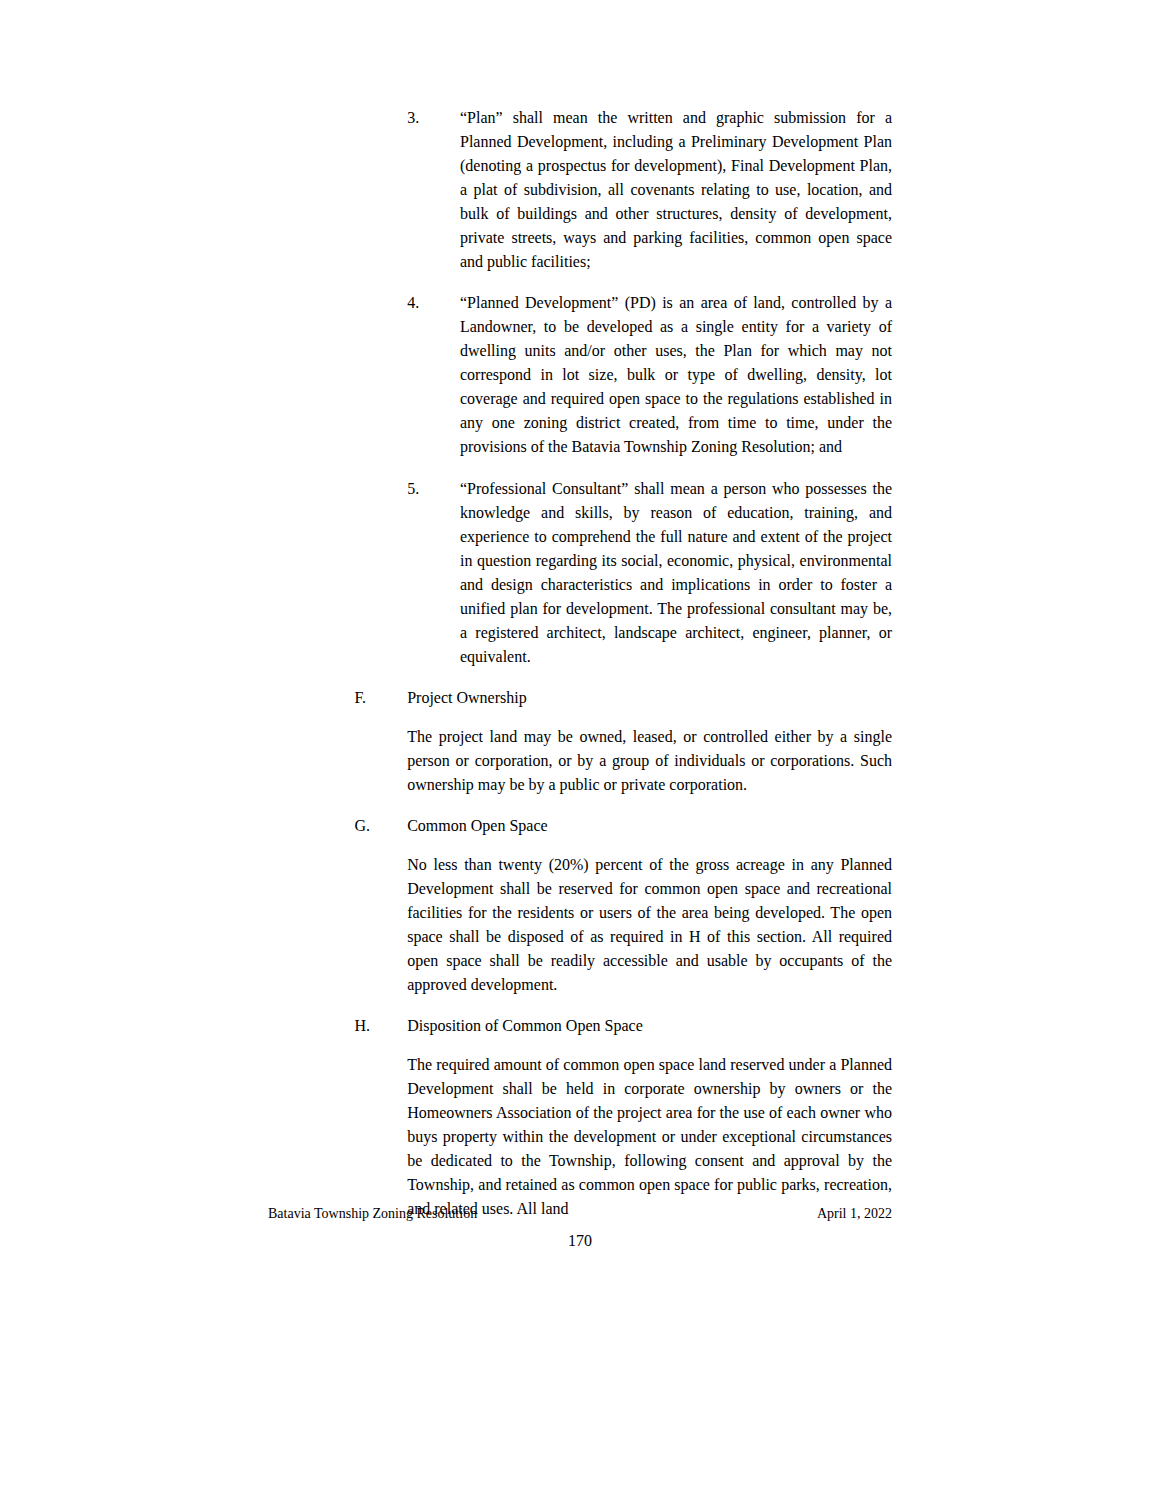3.
“Plan” shall mean the written and graphic submission for a Planned Development, including a Preliminary Development Plan (denoting a prospectus for development), Final Development Plan, a plat of subdivision, all covenants relating to use, location, and bulk of buildings and other structures, density of development, private streets, ways and parking facilities, common open space and public facilities;
4.
“Planned Development” (PD) is an area of land, controlled by a Landowner, to be developed as a single entity for a variety of dwelling units and/or other uses, the Plan for which may not correspond in lot size, bulk or type of dwelling, density, lot coverage and required open space to the regulations established in any one zoning district created, from time to time, under the provisions of the Batavia Township Zoning Resolution; and
5.
“Professional Consultant” shall mean a person who possesses the knowledge and skills, by reason of education, training, and experience to comprehend the full nature and extent of the project in question regarding its social, economic, physical, environmental and design characteristics and implications in order to foster a unified plan for development. The professional consultant may be, a registered architect, landscape architect, engineer, planner, or equivalent.
F.
Project Ownership
The project land may be owned, leased, or controlled either by a single person or corporation, or by a group of individuals or corporations. Such ownership may be by a public or private corporation.
G.
Common Open Space
No less than twenty (20%) percent of the gross acreage in any Planned Development shall be reserved for common open space and recreational facilities for the residents or users of the area being developed. The open space shall be disposed of as required in H of this section. All required open space shall be readily accessible and usable by occupants of the approved development.
H.
Disposition of Common Open Space
The required amount of common open space land reserved under a Planned Development shall be held in corporate ownership by owners or the Homeowners Association of the project area for the use of each owner who buys property within the development or under exceptional circumstances be dedicated to the Township, following consent and approval by the Township, and retained as common open space for public parks, recreation, and related uses. All land
Batavia Township Zoning Resolution April 1, 2022
170